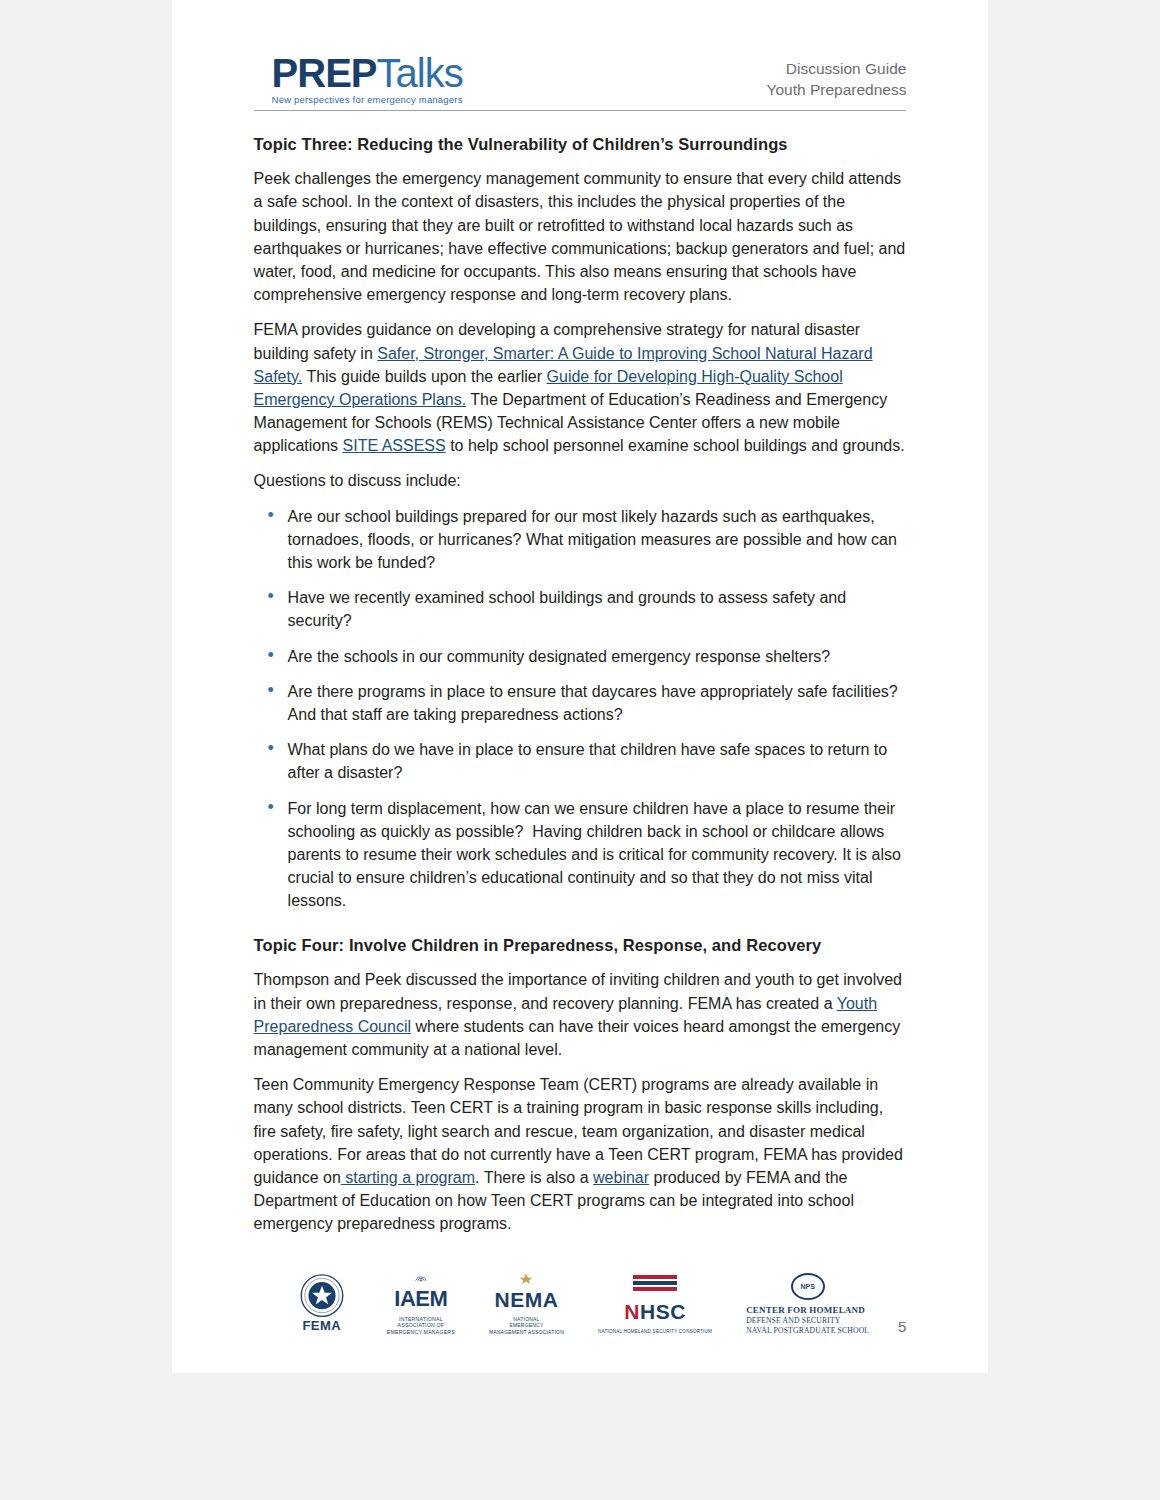PREP Talks
New perspectives for emergency managers
Discussion Guide
Youth Preparedness
Topic Three: Reducing the Vulnerability of Children’s Surroundings
Peek challenges the emergency management community to ensure that every child attends a safe school. In the context of disasters, this includes the physical properties of the buildings, ensuring that they are built or retrofitted to withstand local hazards such as earthquakes or hurricanes; have effective communications; backup generators and fuel; and water, food, and medicine for occupants. This also means ensuring that schools have comprehensive emergency response and long-term recovery plans.
FEMA provides guidance on developing a comprehensive strategy for natural disaster building safety in Safer, Stronger, Smarter: A Guide to Improving School Natural Hazard Safety. This guide builds upon the earlier Guide for Developing High-Quality School Emergency Operations Plans. The Department of Education’s Readiness and Emergency Management for Schools (REMS) Technical Assistance Center offers a new mobile applications SITE ASSESS to help school personnel examine school buildings and grounds.
Questions to discuss include:
Are our school buildings prepared for our most likely hazards such as earthquakes, tornadoes, floods, or hurricanes? What mitigation measures are possible and how can this work be funded?
Have we recently examined school buildings and grounds to assess safety and security?
Are the schools in our community designated emergency response shelters?
Are there programs in place to ensure that daycares have appropriately safe facilities? And that staff are taking preparedness actions?
What plans do we have in place to ensure that children have safe spaces to return to after a disaster?
For long term displacement, how can we ensure children have a place to resume their schooling as quickly as possible? Having children back in school or childcare allows parents to resume their work schedules and is critical for community recovery. It is also crucial to ensure children’s educational continuity and so that they do not miss vital lessons.
Topic Four: Involve Children in Preparedness, Response, and Recovery
Thompson and Peek discussed the importance of inviting children and youth to get involved in their own preparedness, response, and recovery planning. FEMA has created a Youth Preparedness Council where students can have their voices heard amongst the emergency management community at a national level.
Teen Community Emergency Response Team (CERT) programs are already available in many school districts. Teen CERT is a training program in basic response skills including, fire safety, fire safety, light search and rescue, team organization, and disaster medical operations. For areas that do not currently have a Teen CERT program, FEMA has provided guidance on starting a program. There is also a webinar produced by FEMA and the Department of Education on how Teen CERT programs can be integrated into school emergency preparedness programs.
FEMA
IAEM
International
Association of
Emergency Managers
NEMA
National
Emergency
Management Association
NHSC
National Homeland Security Consortium
NPS
Center for Homeland
Defense and Security
Naval Postgraduate School
5